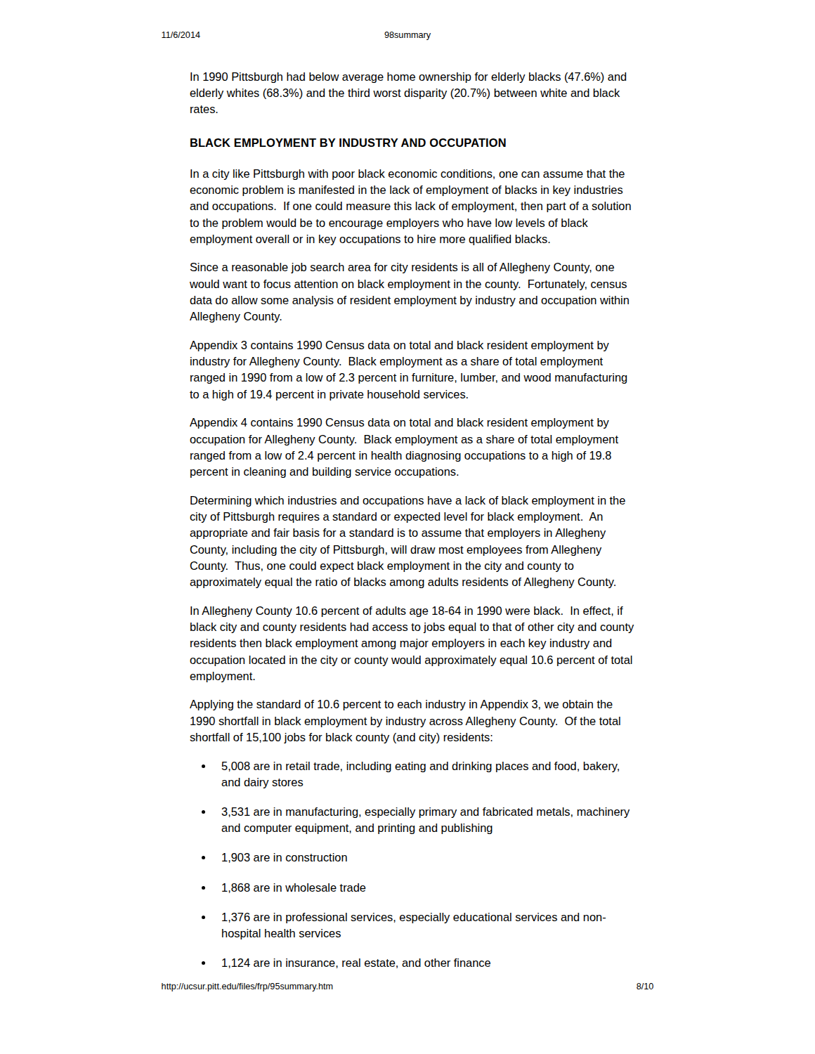11/6/2014
98summary
In 1990 Pittsburgh had below average home ownership for elderly blacks (47.6%) and elderly whites (68.3%) and the third worst disparity (20.7%) between white and black rates.
BLACK EMPLOYMENT BY INDUSTRY AND OCCUPATION
In a city like Pittsburgh with poor black economic conditions, one can assume that the economic problem is manifested in the lack of employment of blacks in key industries and occupations. If one could measure this lack of employment, then part of a solution to the problem would be to encourage employers who have low levels of black employment overall or in key occupations to hire more qualified blacks.
Since a reasonable job search area for city residents is all of Allegheny County, one would want to focus attention on black employment in the county. Fortunately, census data do allow some analysis of resident employment by industry and occupation within Allegheny County.
Appendix 3 contains 1990 Census data on total and black resident employment by industry for Allegheny County. Black employment as a share of total employment ranged in 1990 from a low of 2.3 percent in furniture, lumber, and wood manufacturing to a high of 19.4 percent in private household services.
Appendix 4 contains 1990 Census data on total and black resident employment by occupation for Allegheny County. Black employment as a share of total employment ranged from a low of 2.4 percent in health diagnosing occupations to a high of 19.8 percent in cleaning and building service occupations.
Determining which industries and occupations have a lack of black employment in the city of Pittsburgh requires a standard or expected level for black employment. An appropriate and fair basis for a standard is to assume that employers in Allegheny County, including the city of Pittsburgh, will draw most employees from Allegheny County. Thus, one could expect black employment in the city and county to approximately equal the ratio of blacks among adults residents of Allegheny County.
In Allegheny County 10.6 percent of adults age 18-64 in 1990 were black. In effect, if black city and county residents had access to jobs equal to that of other city and county residents then black employment among major employers in each key industry and occupation located in the city or county would approximately equal 10.6 percent of total employment.
Applying the standard of 10.6 percent to each industry in Appendix 3, we obtain the 1990 shortfall in black employment by industry across Allegheny County. Of the total shortfall of 15,100 jobs for black county (and city) residents:
5,008 are in retail trade, including eating and drinking places and food, bakery, and dairy stores
3,531 are in manufacturing, especially primary and fabricated metals, machinery and computer equipment, and printing and publishing
1,903 are in construction
1,868 are in wholesale trade
1,376 are in professional services, especially educational services and non-hospital health services
1,124 are in insurance, real estate, and other finance
http://ucsur.pitt.edu/files/frp/95summary.htm
8/10